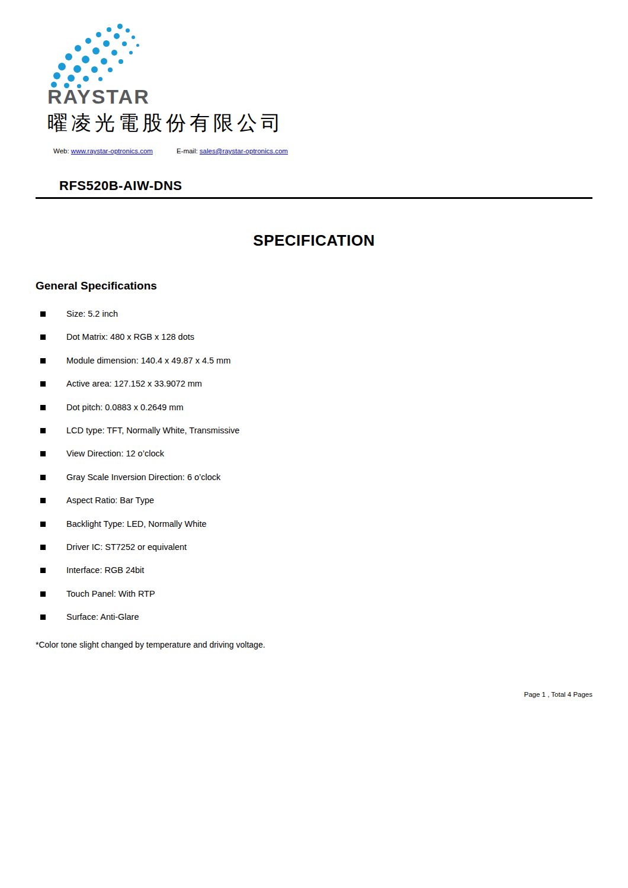RAYSTAR
曜凌光電股份有限公司
Web: www.raystar-optronics.com E-mail: sales@raystar-optronics.com
RFS520B-AIW-DNS
SPECIFICATION
General Specifications
Size: 5.2 inch
Dot Matrix: 480 x RGB x 128 dots
Module dimension: 140.4 x 49.87 x 4.5 mm
Active area: 127.152 x 33.9072 mm
Dot pitch: 0.0883 x 0.2649 mm
LCD type: TFT, Normally White, Transmissive
View Direction: 12 o’clock
Gray Scale Inversion Direction: 6 o’clock
Aspect Ratio: Bar Type
Backlight Type: LED, Normally White
Driver IC: ST7252 or equivalent
Interface: RGB 24bit
Touch Panel: With RTP
Surface: Anti-Glare
*Color tone slight changed by temperature and driving voltage.
Page 1 , Total 4 Pages